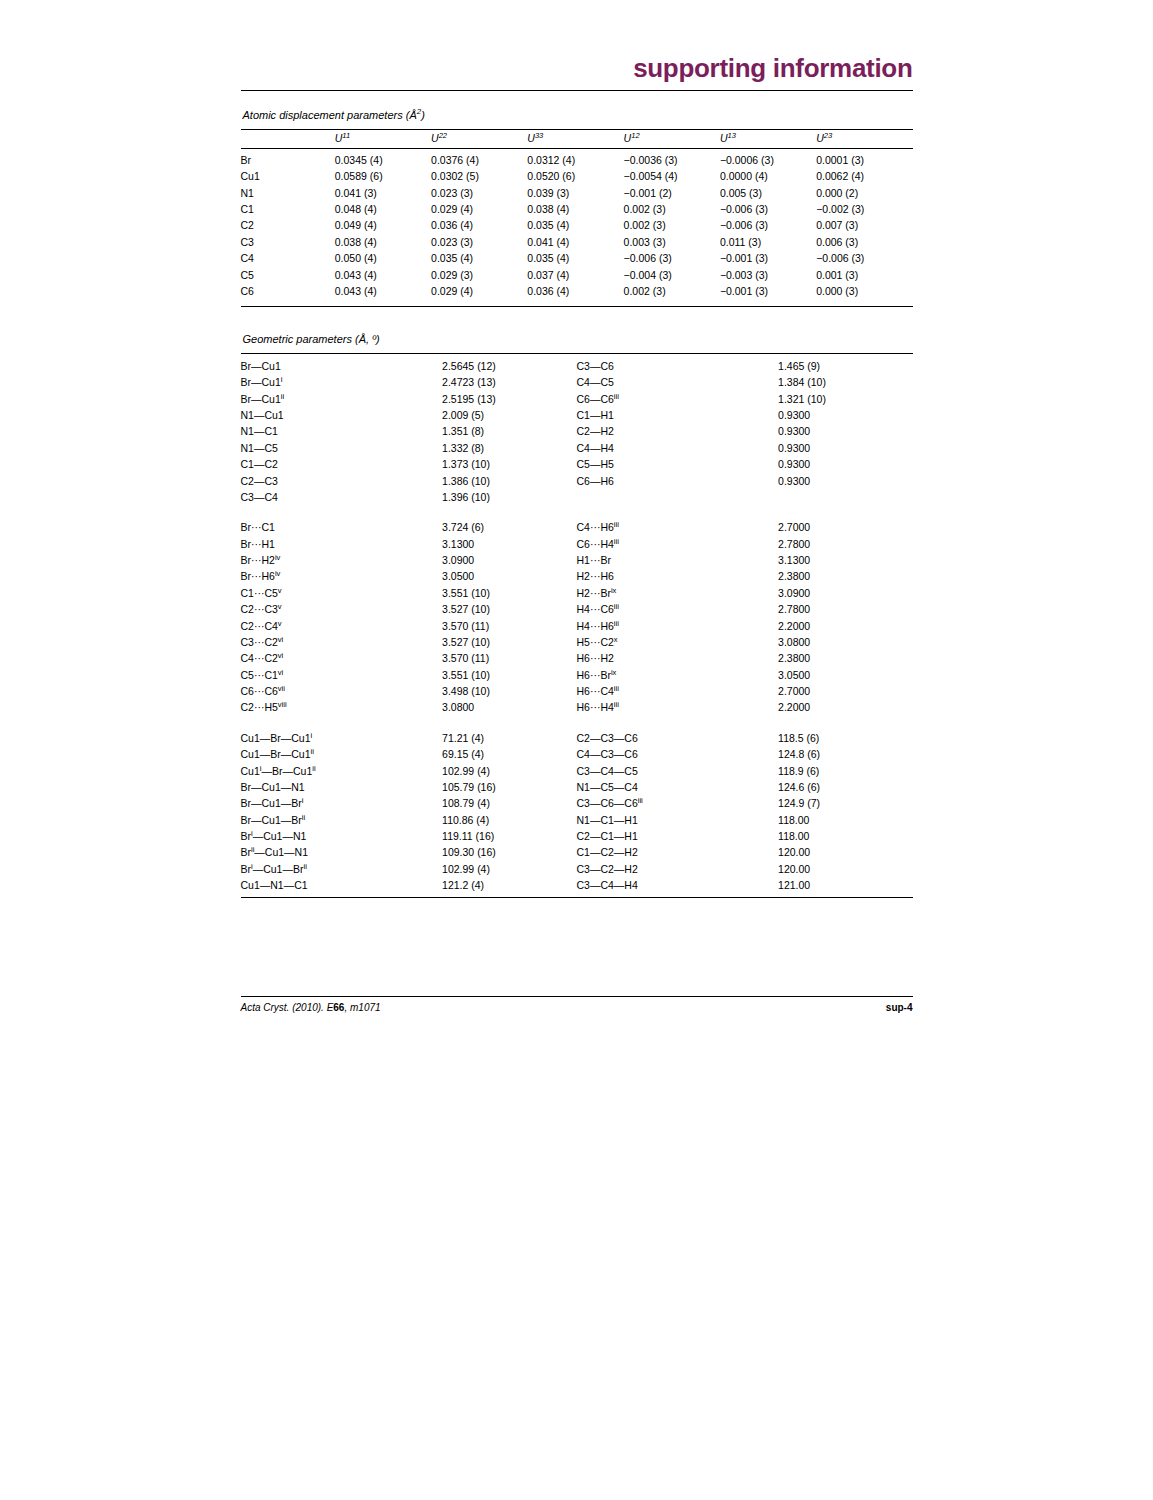supporting information
Atomic displacement parameters (Å2)
| | U 11 | U 22 | U 33 | U 12 | U 13 | U 23 |
| --- | --- | --- | --- | --- | --- | --- |
| Br | 0.0345 (4) | 0.0376 (4) | 0.0312 (4) | −0.0036 (3) | −0.0006 (3) | 0.0001 (3) |
| Cu1 | 0.0589 (6) | 0.0302 (5) | 0.0520 (6) | −0.0054 (4) | 0.0000 (4) | 0.0062 (4) |
| N1 | 0.041 (3) | 0.023 (3) | 0.039 (3) | −0.001 (2) | 0.005 (3) | 0.000 (2) |
| C1 | 0.048 (4) | 0.029 (4) | 0.038 (4) | 0.002 (3) | −0.006 (3) | −0.002 (3) |
| C2 | 0.049 (4) | 0.036 (4) | 0.035 (4) | 0.002 (3) | −0.006 (3) | 0.007 (3) |
| C3 | 0.038 (4) | 0.023 (3) | 0.041 (4) | 0.003 (3) | 0.011 (3) | 0.006 (3) |
| C4 | 0.050 (4) | 0.035 (4) | 0.035 (4) | −0.006 (3) | −0.001 (3) | −0.006 (3) |
| C5 | 0.043 (4) | 0.029 (3) | 0.037 (4) | −0.004 (3) | −0.003 (3) | 0.001 (3) |
| C6 | 0.043 (4) | 0.029 (4) | 0.036 (4) | 0.002 (3) | −0.001 (3) | 0.000 (3) |
Geometric parameters (Å, º)
| Br—Cu1 | 2.5645 (12) | C3—C6 | 1.465 (9) |
| Br—Cu1 i | 2.4723 (13) | C4—C5 | 1.384 (10) |
| Br—Cu1 ii | 2.5195 (13) | C6—C6 iii | 1.321 (10) |
| N1—Cu1 | 2.009 (5) | C1—H1 | 0.9300 |
| N1—C1 | 1.351 (8) | C2—H2 | 0.9300 |
| N1—C5 | 1.332 (8) | C4—H4 | 0.9300 |
| C1—C2 | 1.373 (10) | C5—H5 | 0.9300 |
| C2—C3 | 1.386 (10) | C6—H6 | 0.9300 |
| C3—C4 | 1.396 (10) | | |
| Br···C1 | 3.724 (6) | C4···H6 iii | 2.7000 |
| Br···H1 | 3.1300 | C6···H4 iii | 2.7800 |
| Br···H2 iv | 3.0900 | H1···Br | 3.1300 |
| Br···H6 iv | 3.0500 | H2···H6 | 2.3800 |
| C1···C5 v | 3.551 (10) | H2···Br ix | 3.0900 |
| C2···C3 v | 3.527 (10) | H4···C6 iii | 2.7800 |
| C2···C4 v | 3.570 (11) | H4···H6 iii | 2.2000 |
| C3···C2 vi | 3.527 (10) | H5···C2 x | 3.0800 |
| C4···C2 vi | 3.570 (11) | H6···H2 | 2.3800 |
| C5···C1 vi | 3.551 (10) | H6···Br ix | 3.0500 |
| C6···C6 vii | 3.498 (10) | H6···C4 iii | 2.7000 |
| C2···H5 viii | 3.0800 | H6···H4 iii | 2.2000 |
| Cu1—Br—Cu1 i | 71.21 (4) | C2—C3—C6 | 118.5 (6) |
| Cu1—Br—Cu1 ii | 69.15 (4) | C4—C3—C6 | 124.8 (6) |
| Cu1 i —Br—Cu1 ii | 102.99 (4) | C3—C4—C5 | 118.9 (6) |
| Br—Cu1—N1 | 105.79 (16) | N1—C5—C4 | 124.6 (6) |
| Br—Cu1—Br i | 108.79 (4) | C3—C6—C6 iii | 124.9 (7) |
| Br—Cu1—Br ii | 110.86 (4) | N1—C1—H1 | 118.00 |
| Br i —Cu1—N1 | 119.11 (16) | C2—C1—H1 | 118.00 |
| Br ii —Cu1—N1 | 109.30 (16) | C1—C2—H2 | 120.00 |
| Br i —Cu1—Br ii | 102.99 (4) | C3—C2—H2 | 120.00 |
| Cu1—N1—C1 | 121.2 (4) | C3—C4—H4 | 121.00 |
Acta Cryst. (2010). E66, m1071
sup-4